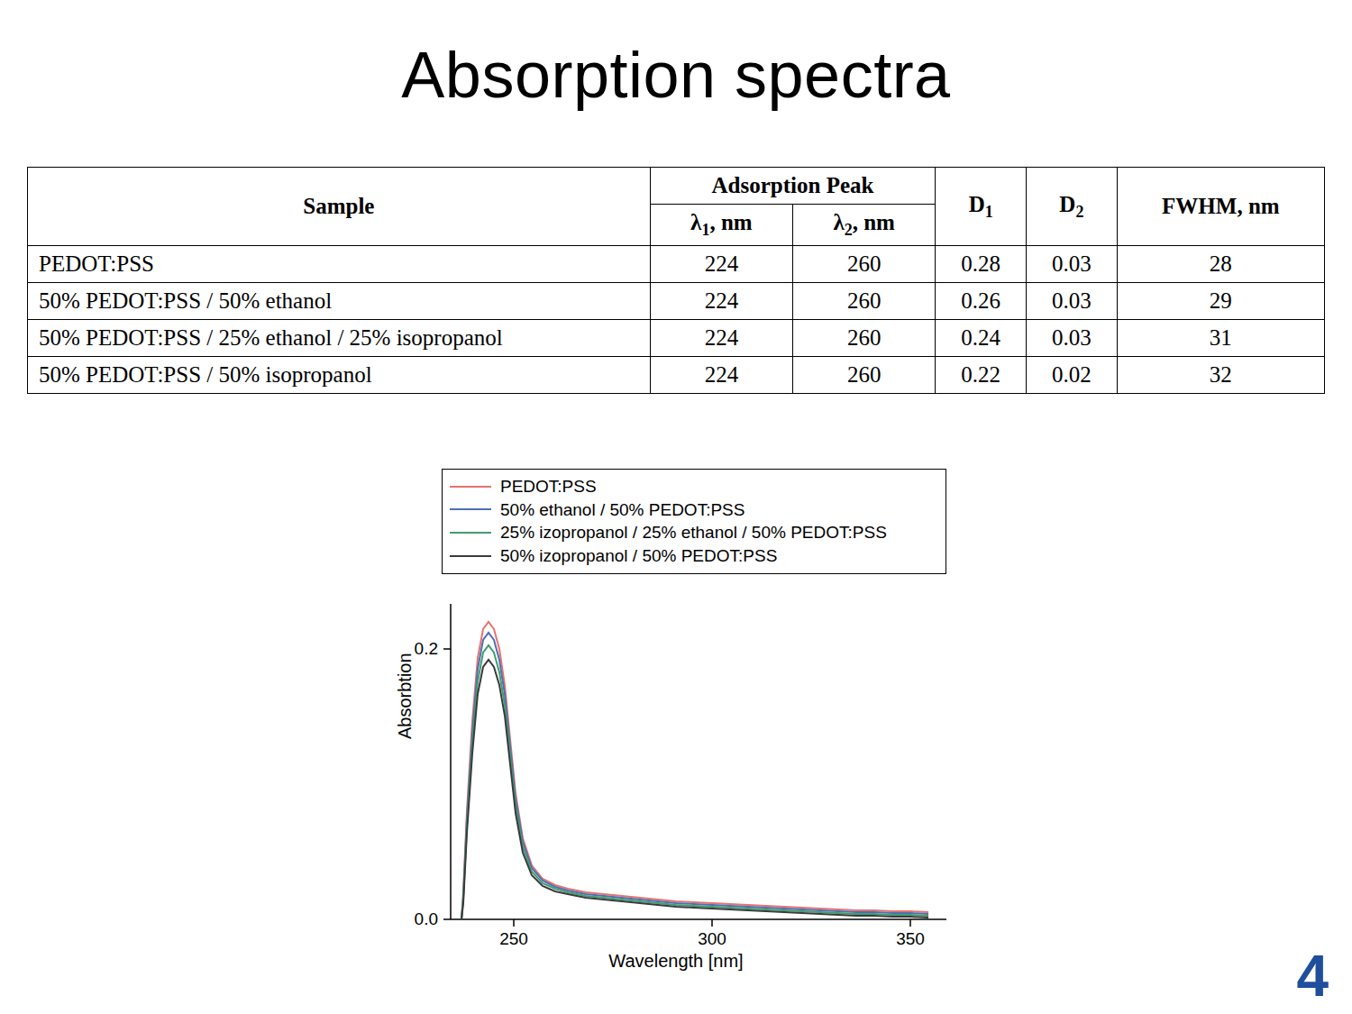Absorption spectra
| Sample | Adsorption Peak | D 1 | D 2 | FWHM, nm |
| --- | --- | --- | --- | --- |
| λ 1 , nm | λ 2 , nm |
| PEDOT:PSS | 224 | 260 | 0.28 | 0.03 | 28 |
| 50% PEDOT:PSS / 50% ethanol | 224 | 260 | 0.26 | 0.03 | 29 |
| 50% PEDOT:PSS / 25% ethanol / 25% isopropanol | 224 | 260 | 0.24 | 0.03 | 31 |
| 50% PEDOT:PSS / 50% isopropanol | 224 | 260 | 0.22 | 0.02 | 32 |
PEDOT:PSS
50% ethanol / 50% PEDOT:PSS
25% izopropanol / 25% ethanol / 50% PEDOT:PSS
50% izopropanol / 50% PEDOT:PSS
Absorbtion
Wavelength [nm]
0.2 0.0 250 300 350
4